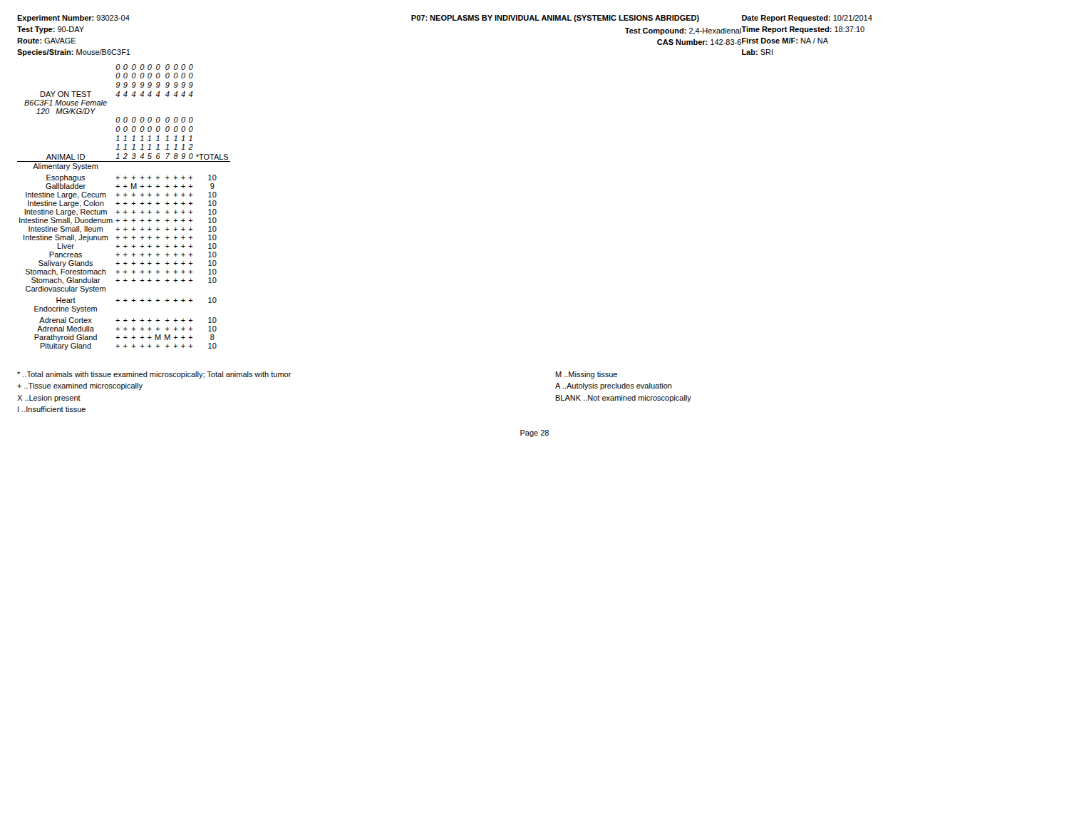| Experiment Number: 93023-04 | P07: NEOPLASMS BY INDIVIDUAL ANIMAL (SYSTEMIC LESIONS ABRIDGED) Test Compound: 2,4-Hexadienal CAS Number: 142-83-6 | Date Report Requested: 10/21/2014 |
| Test Type: 90-DAY | Time Report Requested: 18:37:10 |
| Route: GAVAGE | First Dose M/F: NA / NA |
| Species/Strain: Mouse/B6C3F1 | Lab: SRI |
| DAY ON TEST | 0 0 9 4 | 0 0 9 4 | 0 0 9 4 | 0 0 9 4 | 0 0 9 4 | 0 0 9 4 | 0 0 9 4 | 0 0 9 4 | 0 0 9 4 | 0 0 9 4 | |
| B6C3F1 Mouse Female | |
| 120 MG/KG/DY | |
| ANIMAL ID | 0 0 1 1 1 | 0 0 1 1 2 | 0 0 1 1 3 | 0 0 1 1 4 | 0 0 1 1 5 | 0 0 1 1 6 | 0 0 1 1 7 | 0 0 1 1 8 | 0 0 1 1 9 | 0 0 1 2 0 | *TOTALS |
| Alimentary System | |
| Esophagus | + | + | + | + | + | + | + | + | + | + | 10 |
| Gallbladder | + | + | M | + | + | + | + | + | + | + | 9 |
| Intestine Large, Cecum | + | + | + | + | + | + | + | + | + | + | 10 |
| Intestine Large, Colon | + | + | + | + | + | + | + | + | + | + | 10 |
| Intestine Large, Rectum | + | + | + | + | + | + | + | + | + | + | 10 |
| Intestine Small, Duodenum | + | + | + | + | + | + | + | + | + | + | 10 |
| Intestine Small, Ileum | + | + | + | + | + | + | + | + | + | + | 10 |
| Intestine Small, Jejunum | + | + | + | + | + | + | + | + | + | + | 10 |
| Liver | + | + | + | + | + | + | + | + | + | + | 10 |
| Pancreas | + | + | + | + | + | + | + | + | + | + | 10 |
| Salivary Glands | + | + | + | + | + | + | + | + | + | + | 10 |
| Stomach, Forestomach | + | + | + | + | + | + | + | + | + | + | 10 |
| Stomach, Glandular | + | + | + | + | + | + | + | + | + | + | 10 |
| Cardiovascular System | |
| Heart | + | + | + | + | + | + | + | + | + | + | 10 |
| Endocrine System | |
| Adrenal Cortex | + | + | + | + | + | + | + | + | + | + | 10 |
| Adrenal Medulla | + | + | + | + | + | + | + | + | + | + | 10 |
| Parathyroid Gland | + | + | + | + | + | M | M | + | + | + | 8 |
| Pituitary Gland | + | + | + | + | + | + | + | + | + | + | 10 |
| * ..Total animals with tissue examined microscopically; Total animals with tumor | M ..Missing tissue |
| + ..Tissue examined microscopically | A ..Autolysis precludes evaluation |
| X ..Lesion present | BLANK ..Not examined microscopically |
| I ..Insufficient tissue | |
Page 28